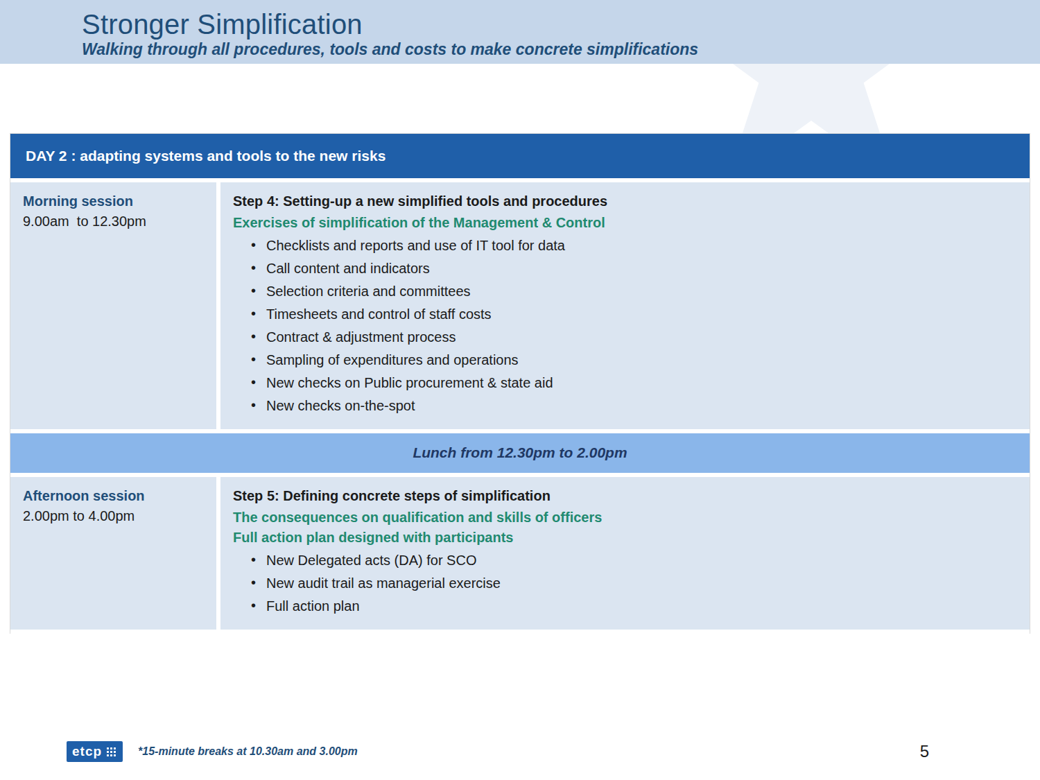Stronger Simplification
Walking through all procedures, tools and costs to make concrete simplifications
| DAY 2 : adapting systems and tools to the new risks |
| Morning session 9.00am to 12.30pm | Step 4: Setting-up a new simplified tools and procedures Exercises of simplification of the Management & Control Checklists and reports and use of IT tool for data Call content and indicators Selection criteria and committees Timesheets and control of staff costs Contract & adjustment process Sampling of expenditures and operations New checks on Public procurement & state aid New checks on-the-spot |
| Lunch from 12.30pm to 2.00pm |
| Afternoon session 2.00pm to 4.00pm | Step 5: Defining concrete steps of simplification The consequences on qualification and skills of officers Full action plan designed with participants New Delegated acts (DA) for SCO New audit trail as managerial exercise Full action plan |
etcp *15-minute breaks at 10.30am and 3.00pm 5